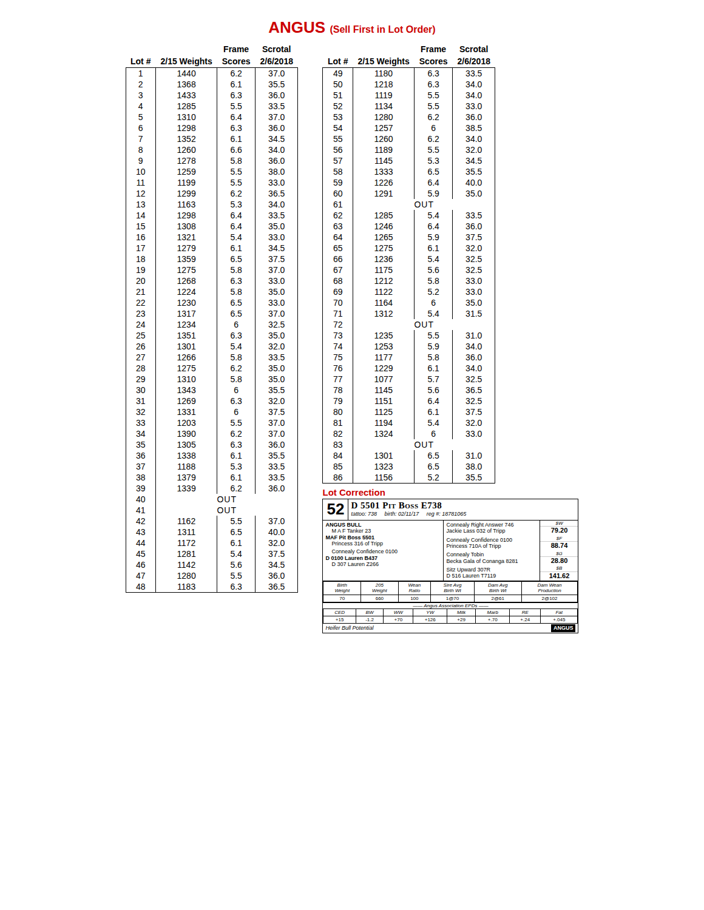ANGUS (Sell First in Lot Order)
| | | Frame | Scrotal |
| --- | --- | --- | --- |
| Lot # | 2/15 Weights | Scores | 2/6/2018 |
| 1 | 1440 | 6.2 | 37.0 |
| 2 | 1368 | 6.1 | 35.5 |
| 3 | 1433 | 6.3 | 36.0 |
| 4 | 1285 | 5.5 | 33.5 |
| 5 | 1310 | 6.4 | 37.0 |
| 6 | 1298 | 6.3 | 36.0 |
| 7 | 1352 | 6.1 | 34.5 |
| 8 | 1260 | 6.6 | 34.0 |
| 9 | 1278 | 5.8 | 36.0 |
| 10 | 1259 | 5.5 | 38.0 |
| 11 | 1199 | 5.5 | 33.0 |
| 12 | 1299 | 6.2 | 36.5 |
| 13 | 1163 | 5.3 | 34.0 |
| 14 | 1298 | 6.4 | 33.5 |
| 15 | 1308 | 6.4 | 35.0 |
| 16 | 1321 | 5.4 | 33.0 |
| 17 | 1279 | 6.1 | 34.5 |
| 18 | 1359 | 6.5 | 37.5 |
| 19 | 1275 | 5.8 | 37.0 |
| 20 | 1268 | 6.3 | 33.0 |
| 21 | 1224 | 5.8 | 35.0 |
| 22 | 1230 | 6.5 | 33.0 |
| 23 | 1317 | 6.5 | 37.0 |
| 24 | 1234 | 6 | 32.5 |
| 25 | 1351 | 6.3 | 35.0 |
| 26 | 1301 | 5.4 | 32.0 |
| 27 | 1266 | 5.8 | 33.5 |
| 28 | 1275 | 6.2 | 35.0 |
| 29 | 1310 | 5.8 | 35.0 |
| 30 | 1343 | 6 | 35.5 |
| 31 | 1269 | 6.3 | 32.0 |
| 32 | 1331 | 6 | 37.5 |
| 33 | 1203 | 5.5 | 37.0 |
| 34 | 1390 | 6.2 | 37.0 |
| 35 | 1305 | 6.3 | 36.0 |
| 36 | 1338 | 6.1 | 35.5 |
| 37 | 1188 | 5.3 | 33.5 |
| 38 | 1379 | 6.1 | 33.5 |
| 39 | 1339 | 6.2 | 36.0 |
| 40 | OUT |
| 41 | OUT |
| 42 | 1162 | 5.5 | 37.0 |
| 43 | 1311 | 6.5 | 40.0 |
| 44 | 1172 | 6.1 | 32.0 |
| 45 | 1281 | 5.4 | 37.5 |
| 46 | 1142 | 5.6 | 34.5 |
| 47 | 1280 | 5.5 | 36.0 |
| 48 | 1183 | 6.3 | 36.5 |
| | | Frame | Scrotal |
| --- | --- | --- | --- |
| Lot # | 2/15 Weights | Scores | 2/6/2018 |
| 49 | 1180 | 6.3 | 33.5 |
| 50 | 1218 | 6.3 | 34.0 |
| 51 | 1119 | 5.5 | 34.0 |
| 52 | 1134 | 5.5 | 33.0 |
| 53 | 1280 | 6.2 | 36.0 |
| 54 | 1257 | 6 | 38.5 |
| 55 | 1260 | 6.2 | 34.0 |
| 56 | 1189 | 5.5 | 32.0 |
| 57 | 1145 | 5.3 | 34.5 |
| 58 | 1333 | 6.5 | 35.5 |
| 59 | 1226 | 6.4 | 40.0 |
| 60 | 1291 | 5.9 | 35.0 |
| 61 | OUT |
| 62 | 1285 | 5.4 | 33.5 |
| 63 | 1246 | 6.4 | 36.0 |
| 64 | 1265 | 5.9 | 37.5 |
| 65 | 1275 | 6.1 | 32.0 |
| 66 | 1236 | 5.4 | 32.5 |
| 67 | 1175 | 5.6 | 32.5 |
| 68 | 1212 | 5.8 | 33.0 |
| 69 | 1122 | 5.2 | 33.0 |
| 70 | 1164 | 6 | 35.0 |
| 71 | 1312 | 5.4 | 31.5 |
| 72 | OUT |
| 73 | 1235 | 5.5 | 31.0 |
| 74 | 1253 | 5.9 | 34.0 |
| 75 | 1177 | 5.8 | 36.0 |
| 76 | 1229 | 6.1 | 34.0 |
| 77 | 1077 | 5.7 | 32.5 |
| 78 | 1145 | 5.6 | 36.5 |
| 79 | 1151 | 6.4 | 32.5 |
| 80 | 1125 | 6.1 | 37.5 |
| 81 | 1194 | 5.4 | 32.0 |
| 82 | 1324 | 6 | 33.0 |
| 83 | OUT |
| 84 | 1301 | 6.5 | 31.0 |
| 85 | 1323 | 6.5 | 38.0 |
| 86 | 1156 | 5.2 | 35.5 |
Lot Correction
52
D 5501 Pit Boss E738
tattoo: 738 birth: 02/11/17 reg #: 18781065
ANGUS BULL
M A F Tanker 23
MAF Pit Boss 5501
Princess 316 of Tripp
Connealy Confidence 0100
D 0100 Lauren B437
D 307 Lauren Z266
Connealy Right Answer 746
Jackie Lass 032 of Tripp
Connealy Confidence 0100
Princess 710A of Tripp
Connealy Tobin
Becka Gala of Conanga 8281
Sitz Upward 307R
D 516 Lauren T7119
$W
79.20
$F
88.74
$G
28.80
$B
141.62
| Birth Weight | 205 Weight | Wean Ratio | Sire Avg Birth Wt | Dam Avg Birth Wt | Dam Wean Production |
| --- | --- | --- | --- | --- | --- |
| 70 | 660 | 100 | 1@70 | 2@61 | 2@102 |
—— Angus Association EPDs ——
| CED | BW | WW | YW | Milk | Marb | RE | Fat |
| --- | --- | --- | --- | --- | --- | --- | --- |
| +15 | -1.2 | +70 | +126 | +29 | +.70 | +.24 | +.045 |
Heifer Bull Potential ANGUS